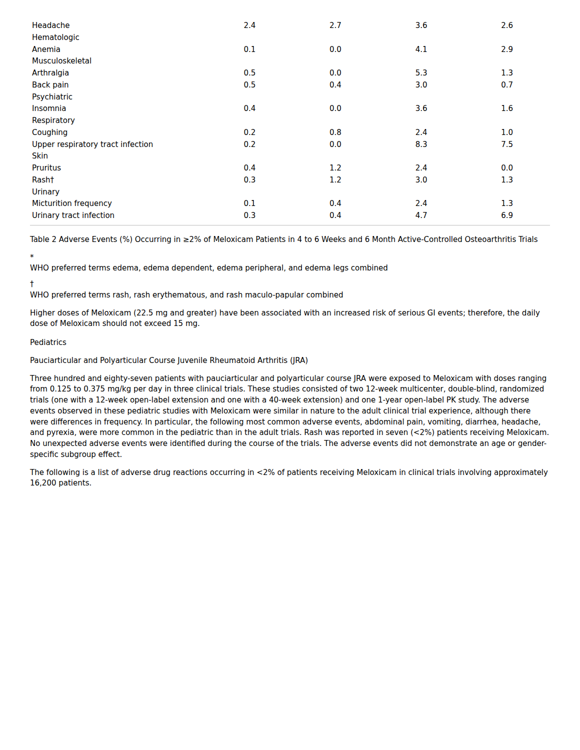| Headache | 2.4 | 2.7 | 3.6 | 2.6 |
| Hematologic | | | | |
| Anemia | 0.1 | 0.0 | 4.1 | 2.9 |
| Musculoskeletal | | | | |
| Arthralgia | 0.5 | 0.0 | 5.3 | 1.3 |
| Back pain | 0.5 | 0.4 | 3.0 | 0.7 |
| Psychiatric | | | | |
| Insomnia | 0.4 | 0.0 | 3.6 | 1.6 |
| Respiratory | | | | |
| Coughing | 0.2 | 0.8 | 2.4 | 1.0 |
| Upper respiratory tract infection | 0.2 | 0.0 | 8.3 | 7.5 |
| Skin | | | | |
| Pruritus | 0.4 | 1.2 | 2.4 | 0.0 |
| Rash† | 0.3 | 1.2 | 3.0 | 1.3 |
| Urinary | | | | |
| Micturition frequency | 0.1 | 0.4 | 2.4 | 1.3 |
| Urinary tract infection | 0.3 | 0.4 | 4.7 | 6.9 |
Table 2 Adverse Events (%) Occurring in ≥2% of Meloxicam Patients in 4 to 6 Weeks and 6 Month Active-Controlled Osteoarthritis Trials
*
WHO preferred terms edema, edema dependent, edema peripheral, and edema legs combined
†
WHO preferred terms rash, rash erythematous, and rash maculo-papular combined
Higher doses of Meloxicam (22.5 mg and greater) have been associated with an increased risk of serious GI events; therefore, the daily dose of Meloxicam should not exceed 15 mg.
Pediatrics
Pauciarticular and Polyarticular Course Juvenile Rheumatoid Arthritis (JRA)
Three hundred and eighty-seven patients with pauciarticular and polyarticular course JRA were exposed to Meloxicam with doses ranging from 0.125 to 0.375 mg/kg per day in three clinical trials. These studies consisted of two 12-week multicenter, double-blind, randomized trials (one with a 12-week open-label extension and one with a 40-week extension) and one 1-year open-label PK study. The adverse events observed in these pediatric studies with Meloxicam were similar in nature to the adult clinical trial experience, although there were differences in frequency. In particular, the following most common adverse events, abdominal pain, vomiting, diarrhea, headache, and pyrexia, were more common in the pediatric than in the adult trials. Rash was reported in seven (<2%) patients receiving Meloxicam. No unexpected adverse events were identified during the course of the trials. The adverse events did not demonstrate an age or gender-specific subgroup effect.
The following is a list of adverse drug reactions occurring in <2% of patients receiving Meloxicam in clinical trials involving approximately 16,200 patients.